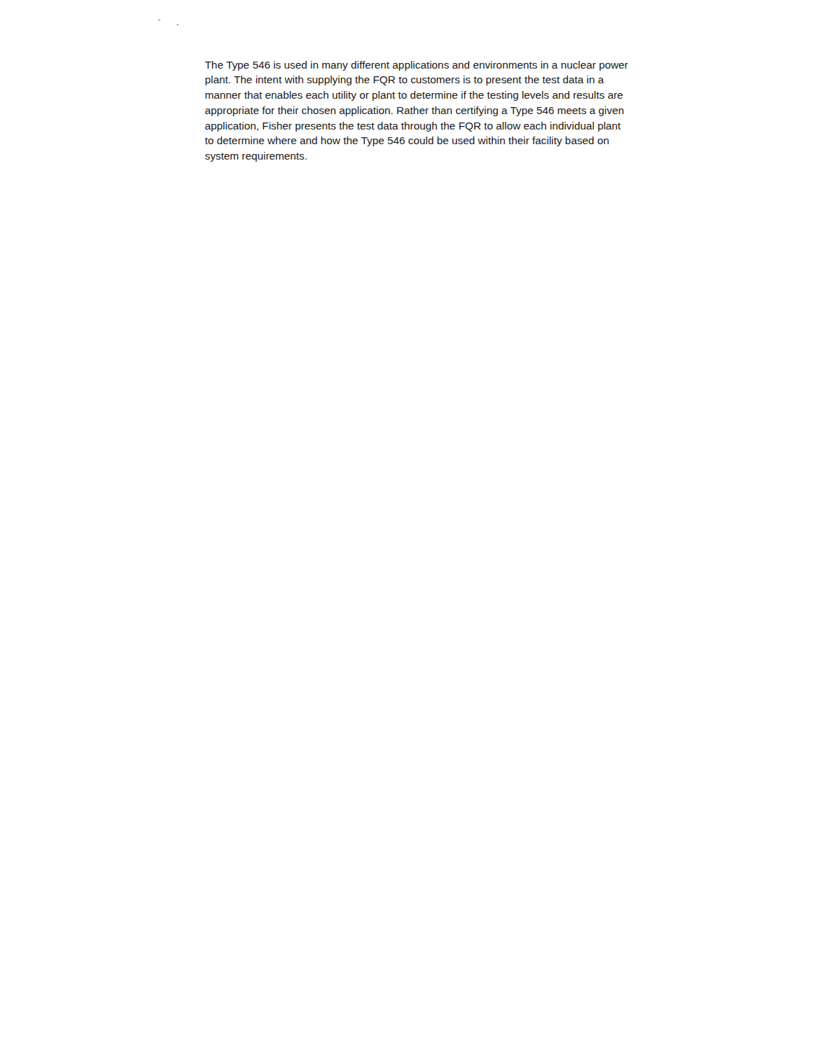`·
The Type 546 is used in many different applications and environments in a nuclear power plant. The intent with supplying the FQR to customers is to present the test data in a manner that enables each utility or plant to determine if the testing levels and results are appropriate for their chosen application. Rather than certifying a Type 546 meets a given application, Fisher presents the test data through the FQR to allow each individual plant to determine where and how the Type 546 could be used within their facility based on system requirements.